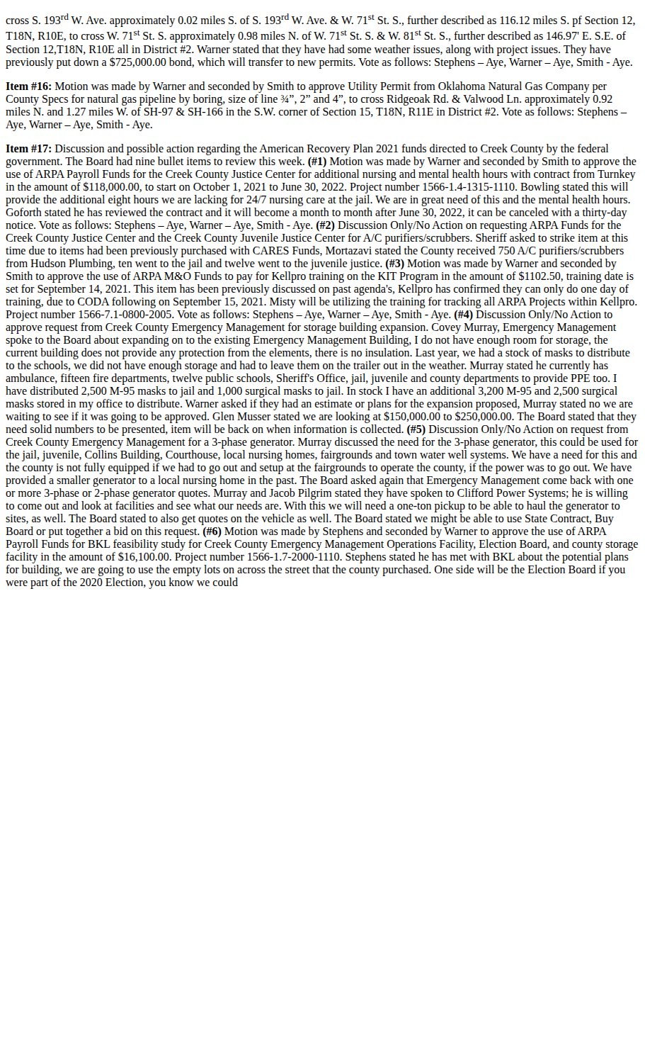cross S. 193rd W. Ave. approximately 0.02 miles S. of S. 193rd W. Ave. & W. 71st St. S., further described as 116.12 miles S. pf Section 12, T18N, R10E, to cross W. 71st St. S. approximately 0.98 miles N. of W. 71st St. S. & W. 81st St. S., further described as 146.97' E. S.E. of Section 12,T18N, R10E all in District #2. Warner stated that they have had some weather issues, along with project issues. They have previously put down a $725,000.00 bond, which will transfer to new permits. Vote as follows: Stephens – Aye, Warner – Aye, Smith - Aye.
Item #16: Motion was made by Warner and seconded by Smith to approve Utility Permit from Oklahoma Natural Gas Company per County Specs for natural gas pipeline by boring, size of line ¾”, 2” and 4”, to cross Ridgeoak Rd. & Valwood Ln. approximately 0.92 miles N. and 1.27 miles W. of SH-97 & SH-166 in the S.W. corner of Section 15, T18N, R11E in District #2. Vote as follows: Stephens – Aye, Warner – Aye, Smith - Aye.
Item #17: Discussion and possible action regarding the American Recovery Plan 2021 funds directed to Creek County by the federal government. The Board had nine bullet items to review this week. (#1) Motion was made by Warner and seconded by Smith to approve the use of ARPA Payroll Funds for the Creek County Justice Center for additional nursing and mental health hours with contract from Turnkey in the amount of $118,000.00, to start on October 1, 2021 to June 30, 2022. Project number 1566-1.4-1315-1110. Bowling stated this will provide the additional eight hours we are lacking for 24/7 nursing care at the jail. We are in great need of this and the mental health hours. Goforth stated he has reviewed the contract and it will become a month to month after June 30, 2022, it can be canceled with a thirty-day notice. Vote as follows: Stephens – Aye, Warner – Aye, Smith - Aye. (#2) Discussion Only/No Action on requesting ARPA Funds for the Creek County Justice Center and the Creek County Juvenile Justice Center for A/C purifiers/scrubbers. Sheriff asked to strike item at this time due to items had been previously purchased with CARES Funds, Mortazavi stated the County received 750 A/C purifiers/scrubbers from Hudson Plumbing, ten went to the jail and twelve went to the juvenile justice. (#3) Motion was made by Warner and seconded by Smith to approve the use of ARPA M&O Funds to pay for Kellpro training on the KIT Program in the amount of $1102.50, training date is set for September 14, 2021. This item has been previously discussed on past agenda's, Kellpro has confirmed they can only do one day of training, due to CODA following on September 15, 2021. Misty will be utilizing the training for tracking all ARPA Projects within Kellpro. Project number 1566-7.1-0800-2005. Vote as follows: Stephens – Aye, Warner – Aye, Smith - Aye. (#4) Discussion Only/No Action to approve request from Creek County Emergency Management for storage building expansion. Covey Murray, Emergency Management spoke to the Board about expanding on to the existing Emergency Management Building, I do not have enough room for storage, the current building does not provide any protection from the elements, there is no insulation. Last year, we had a stock of masks to distribute to the schools, we did not have enough storage and had to leave them on the trailer out in the weather. Murray stated he currently has ambulance, fifteen fire departments, twelve public schools, Sheriff's Office, jail, juvenile and county departments to provide PPE too. I have distributed 2,500 M-95 masks to jail and 1,000 surgical masks to jail. In stock I have an additional 3,200 M-95 and 2,500 surgical masks stored in my office to distribute. Warner asked if they had an estimate or plans for the expansion proposed, Murray stated no we are waiting to see if it was going to be approved. Glen Musser stated we are looking at $150,000.00 to $250,000.00. The Board stated that they need solid numbers to be presented, item will be back on when information is collected. (#5) Discussion Only/No Action on request from Creek County Emergency Management for a 3-phase generator. Murray discussed the need for the 3-phase generator, this could be used for the jail, juvenile, Collins Building, Courthouse, local nursing homes, fairgrounds and town water well systems. We have a need for this and the county is not fully equipped if we had to go out and setup at the fairgrounds to operate the county, if the power was to go out. We have provided a smaller generator to a local nursing home in the past. The Board asked again that Emergency Management come back with one or more 3-phase or 2-phase generator quotes. Murray and Jacob Pilgrim stated they have spoken to Clifford Power Systems; he is willing to come out and look at facilities and see what our needs are. With this we will need a one-ton pickup to be able to haul the generator to sites, as well. The Board stated to also get quotes on the vehicle as well. The Board stated we might be able to use State Contract, Buy Board or put together a bid on this request. (#6) Motion was made by Stephens and seconded by Warner to approve the use of ARPA Payroll Funds for BKL feasibility study for Creek County Emergency Management Operations Facility, Election Board, and county storage facility in the amount of $16,100.00. Project number 1566-1.7-2000-1110. Stephens stated he has met with BKL about the potential plans for building, we are going to use the empty lots on across the street that the county purchased. One side will be the Election Board if you were part of the 2020 Election, you know we could